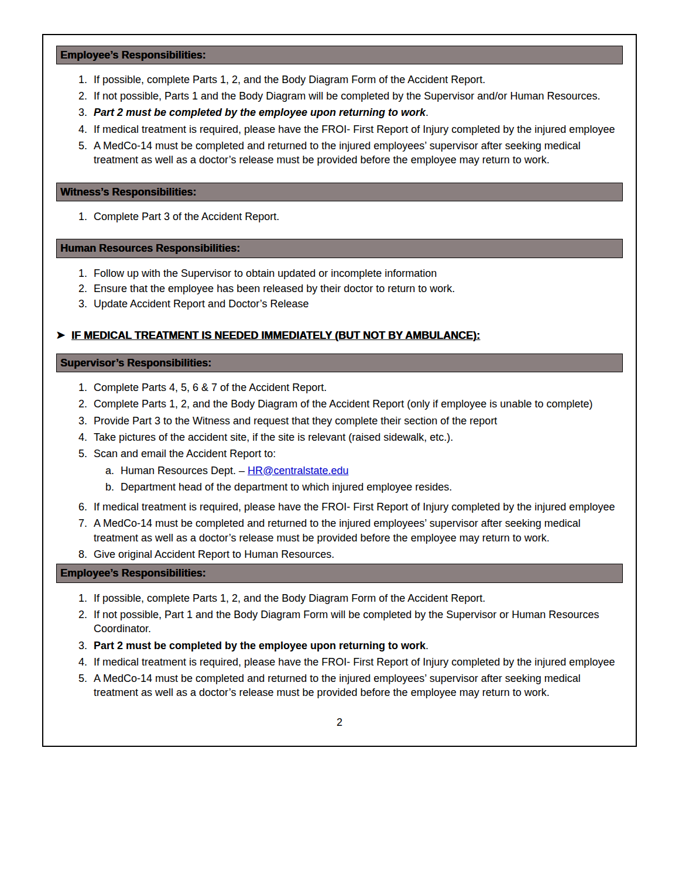Employee’s Responsibilities:
If possible, complete Parts 1, 2, and the Body Diagram Form of the Accident Report.
If not possible, Parts 1 and the Body Diagram will be completed by the Supervisor and/or Human Resources.
Part 2 must be completed by the employee upon returning to work.
If medical treatment is required, please have the FROI- First Report of Injury completed by the injured employee
A MedCo-14 must be completed and returned to the injured employees’ supervisor after seeking medical treatment as well as a doctor’s release must be provided before the employee may return to work.
Witness’s Responsibilities:
Complete Part 3 of the Accident Report.
Human Resources Responsibilities:
Follow up with the Supervisor to obtain updated or incomplete information
Ensure that the employee has been released by their doctor to return to work.
Update Accident Report and Doctor’s Release
IF MEDICAL TREATMENT IS NEEDED IMMEDIATELY (BUT NOT BY AMBULANCE):
Supervisor’s Responsibilities:
Complete Parts 4, 5, 6 & 7 of the Accident Report.
Complete Parts 1, 2, and the Body Diagram of the Accident Report (only if employee is unable to complete)
Provide Part 3 to the Witness and request that they complete their section of the report
Take pictures of the accident site, if the site is relevant (raised sidewalk, etc.).
Scan and email the Accident Report to:
Human Resources Dept. – HR@centralstate.edu
Department head of the department to which injured employee resides.
If medical treatment is required, please have the FROI- First Report of Injury completed by the injured employee
A MedCo-14 must be completed and returned to the injured employees’ supervisor after seeking medical treatment as well as a doctor’s release must be provided before the employee may return to work.
Give original Accident Report to Human Resources.
Employee’s Responsibilities:
If possible, complete Parts 1, 2, and the Body Diagram Form of the Accident Report.
If not possible, Part 1 and the Body Diagram Form will be completed by the Supervisor or Human Resources Coordinator.
Part 2 must be completed by the employee upon returning to work.
If medical treatment is required, please have the FROI- First Report of Injury completed by the injured employee
A MedCo-14 must be completed and returned to the injured employees’ supervisor after seeking medical treatment as well as a doctor’s release must be provided before the employee may return to work.
2